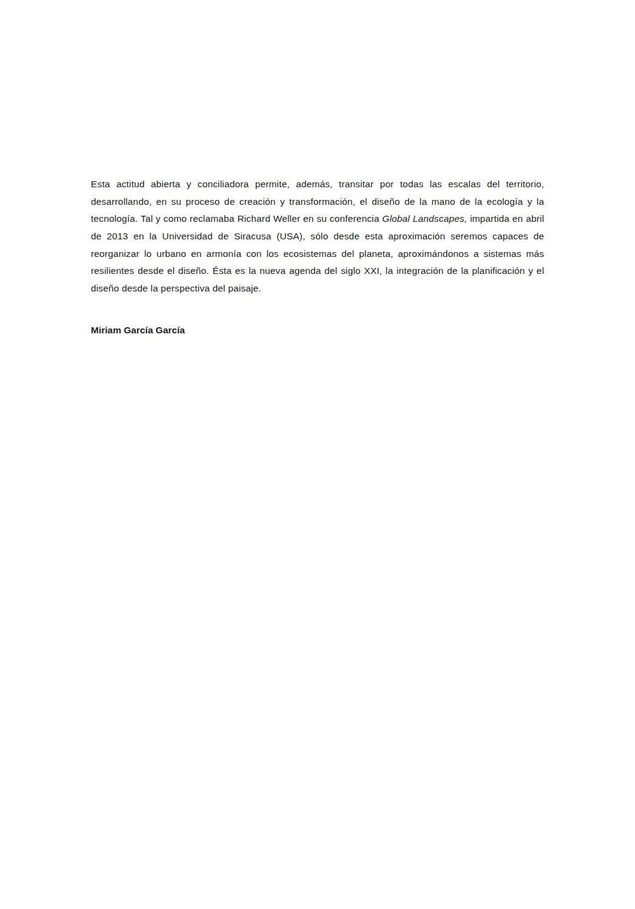Esta actitud abierta y conciliadora permite, además, transitar por todas las escalas del territorio, desarrollando, en su proceso de creación y transformación, el diseño de la mano de la ecología y la tecnología. Tal y como reclamaba Richard Weller en su conferencia Global Landscapes, impartida en abril de 2013 en la Universidad de Siracusa (USA), sólo desde esta aproximación seremos capaces de reorganizar lo urbano en armonía con los ecosistemas del planeta, aproximándonos a sistemas más resilientes desde el diseño. Ésta es la nueva agenda del siglo XXI, la integración de la planificación y el diseño desde la perspectiva del paisaje.
Miriam García García